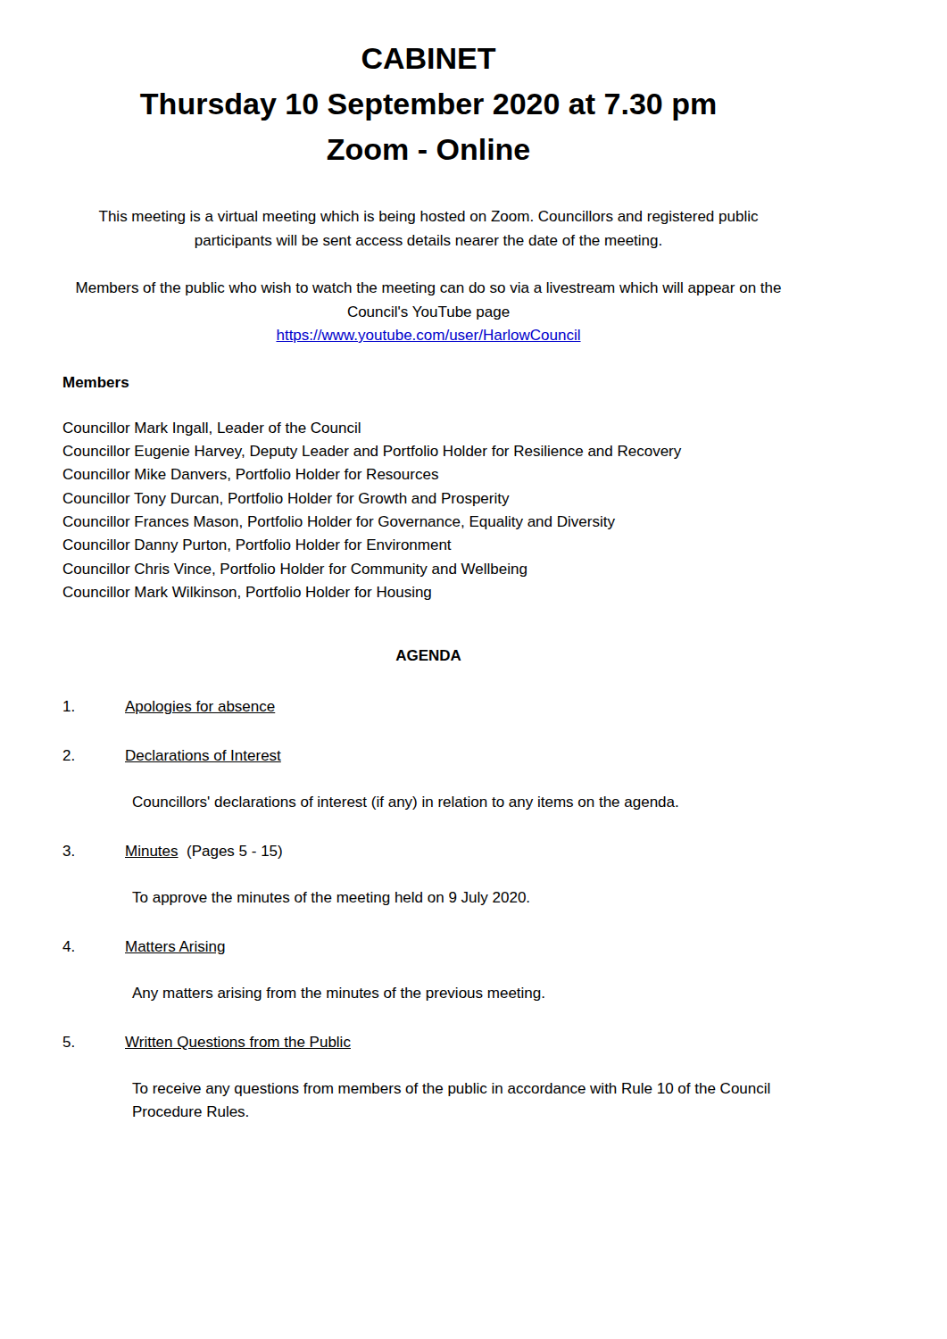CABINET Thursday 10 September 2020 at 7.30 pm Zoom - Online
This meeting is a virtual meeting which is being hosted on Zoom. Councillors and registered public participants will be sent access details nearer the date of the meeting.
Members of the public who wish to watch the meeting can do so via a livestream which will appear on the Council's YouTube page
https://www.youtube.com/user/HarlowCouncil
Members
Councillor Mark Ingall, Leader of the Council
Councillor Eugenie Harvey, Deputy Leader and Portfolio Holder for Resilience and Recovery
Councillor Mike Danvers, Portfolio Holder for Resources
Councillor Tony Durcan, Portfolio Holder for Growth and Prosperity
Councillor Frances Mason, Portfolio Holder for Governance, Equality and Diversity
Councillor Danny Purton, Portfolio Holder for Environment
Councillor Chris Vince, Portfolio Holder for Community and Wellbeing
Councillor Mark Wilkinson, Portfolio Holder for Housing
AGENDA
1. Apologies for absence
2. Declarations of Interest
Councillors' declarations of interest (if any) in relation to any items on the agenda.
3. Minutes (Pages 5 - 15)
To approve the minutes of the meeting held on 9 July 2020.
4. Matters Arising
Any matters arising from the minutes of the previous meeting.
5. Written Questions from the Public
To receive any questions from members of the public in accordance with Rule 10 of the Council Procedure Rules.